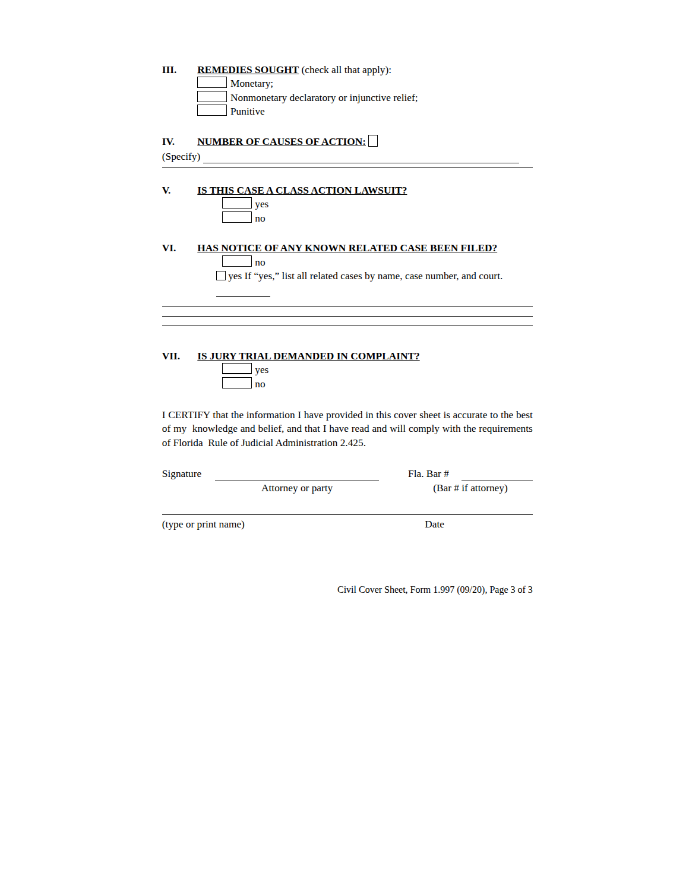III. REMEDIES SOUGHT (check all that apply):
Monetary;
Nonmonetary declaratory or injunctive relief;
Punitive
IV. NUMBER OF CAUSES OF ACTION:
(Specify)
V. IS THIS CASE A CLASS ACTION LAWSUIT?
yes
no
VI. HAS NOTICE OF ANY KNOWN RELATED CASE BEEN FILED?
no
yes If “yes,” list all related cases by name, case number, and court.
VII. IS JURY TRIAL DEMANDED IN COMPLAINT?
yes
no
I CERTIFY that the information I have provided in this cover sheet is accurate to the best of my knowledge and belief, and that I have read and will comply with the requirements of Florida Rule of Judicial Administration 2.425.
| Signature | | | Fla. Bar # | |
| | Attorney or party | | (Bar # if attorney) |
(type or print name) Date
Civil Cover Sheet, Form 1.997 (09/20), Page 3 of 3